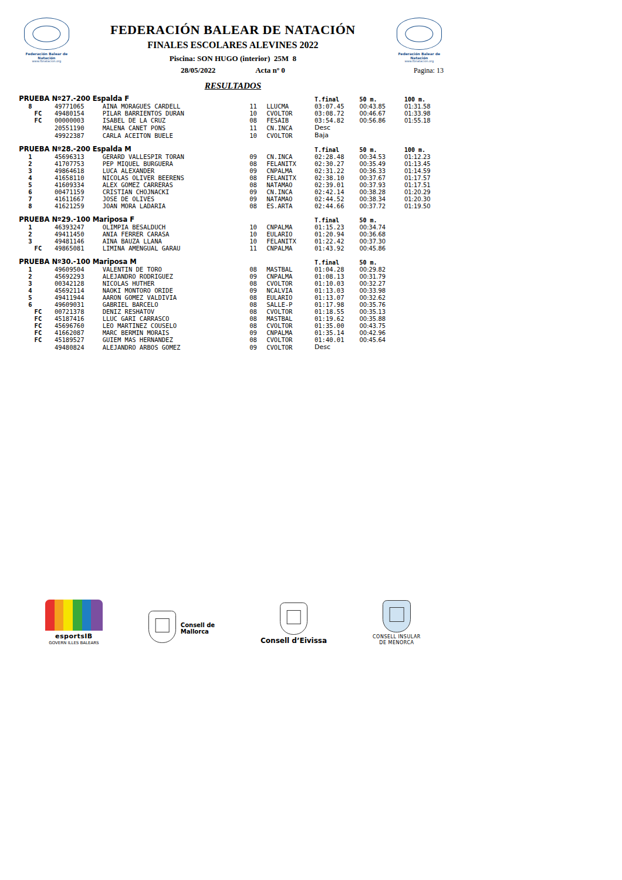Federación Balear de Natación
www.fbnatacion.org
Federación Balear de Natación
www.fbnatacion.org
FEDERACIÓN BALEAR DE NATACIÓN
FINALES ESCOLARES ALEVINES 2022
Piscina: SON HUGO (interior) 25M 8
28/05/2022 Acta nº 0
RESULTADOS
Pagina: 13
| PRUEBA Nº27.-200 Espalda F | T.final | 50 m. | 100 m. |
| 8 | | 49771065 | AINA MORAGUES CARDELL | 11 | LLUCMA | 03:07.45 | 00:43.85 | 01:31.58 |
| | FC | 49480154 | PILAR BARRIENTOS DURAN | 10 | CVOLTOR | 03:08.72 | 00:46.67 | 01:33.98 |
| | FC | 00000003 | ISABEL DE LA CRUZ | 08 | FESAIB | 03:54.82 | 00:56.86 | 01:55.18 |
| | | 20551190 | MALENA CANET PONS | 11 | CN.INCA | Desc | | |
| | | 49922387 | CARLA ACEITON BUELE | 10 | CVOLTOR | Baja | | |
| PRUEBA Nº28.-200 Espalda M | T.final | 50 m. | 100 m. |
| 1 | | 45696313 | GERARD VALLESPIR TORAN | 09 | CN.INCA | 02:28.48 | 00:34.53 | 01:12.23 |
| 2 | | 41707753 | PEP MIQUEL BURGUERA | 08 | FELANITX | 02:30.27 | 00:35.49 | 01:13.45 |
| 3 | | 49864618 | LUCA ALEXANDER | 09 | CNPALMA | 02:31.22 | 00:36.33 | 01:14.59 |
| 4 | | 41658110 | NICOLAS OLIVER BEERENS | 08 | FELANITX | 02:38.10 | 00:37.67 | 01:17.57 |
| 5 | | 41609334 | ALEX GOMEZ CARRERAS | 08 | NATAMAO | 02:39.01 | 00:37.93 | 01:17.51 |
| 6 | | 00471159 | CRISTIAN CHOJNACKI | 09 | CN.INCA | 02:42.14 | 00:38.28 | 01:20.29 |
| 7 | | 41611667 | JOSE DE OLIVES | 09 | NATAMAO | 02:44.52 | 00:38.34 | 01:20.30 |
| 8 | | 41621259 | JOAN MORA LADARIA | 08 | ES.ARTA | 02:44.66 | 00:37.72 | 01:19.50 |
| PRUEBA Nº29.-100 Mariposa F | T.final | 50 m. | |
| 1 | | 46393247 | OLIMPIA BESALDUCH | 10 | CNPALMA | 01:15.23 | 00:34.74 | |
| 2 | | 49411450 | ANIA FERRER CARASA | 10 | EULARIO | 01:20.94 | 00:36.68 | |
| 3 | | 49481146 | AINA BAUZA LLANA | 10 | FELANITX | 01:22.42 | 00:37.30 | |
| | FC | 49865081 | LIMINA AMENGUAL GARAU | 11 | CNPALMA | 01:43.92 | 00:45.86 | |
| PRUEBA Nº30.-100 Mariposa M | T.final | 50 m. | |
| 1 | | 49609504 | VALENTIN DE TORO | 08 | MASTBAL | 01:04.28 | 00:29.82 | |
| 2 | | 45692293 | ALEJANDRO RODRIGUEZ | 09 | CNPALMA | 01:08.13 | 00:31.79 | |
| 3 | | 00342128 | NICOLAS HUTHER | 08 | CVOLTOR | 01:10.03 | 00:32.27 | |
| 4 | | 45692114 | NAOKI MONTORO ORIDE | 09 | NCALVIA | 01:13.03 | 00:33.98 | |
| 5 | | 49411944 | AARON GOMEZ VALDIVIA | 08 | EULARIO | 01:13.07 | 00:32.62 | |
| 6 | | 49609031 | GABRIEL BARCELO | 08 | SALLE-P | 01:17.98 | 00:35.76 | |
| | FC | 00721378 | DENIZ RESHATOV | 08 | CVOLTOR | 01:18.55 | 00:35.13 | |
| | FC | 45187416 | LLUC GARI CARRASCO | 08 | MASTBAL | 01:19.62 | 00:35.88 | |
| | FC | 45696760 | LEO MARTINEZ COUSELO | 08 | CVOLTOR | 01:35.00 | 00:43.75 | |
| | FC | 41662087 | MARC BERMIN MORAIS | 09 | CNPALMA | 01:35.14 | 00:42.96 | |
| | FC | 45189527 | GUIEM MAS HERNANDEZ | 08 | CVOLTOR | 01:40.01 | 00:45.64 | |
| | | 49480824 | ALEJANDRO ARBOS GOMEZ | 09 | CVOLTOR | Desc | | |
esportsIB
GOVERN ILLES BALEARS
Consell de
Mallorca
Consell d’Eivissa
CONSELL INSULAR
DE MENORCA